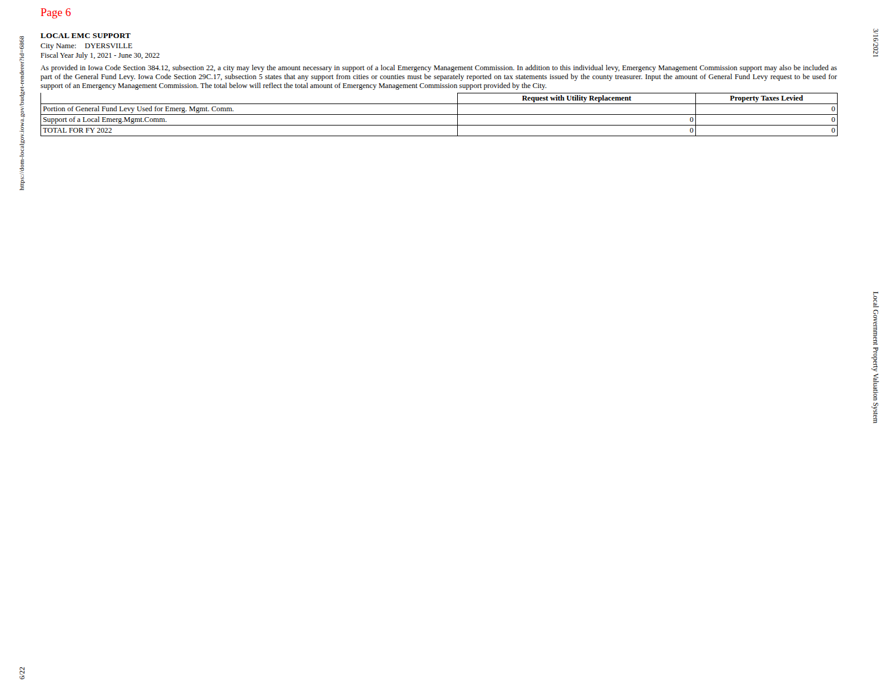Page 6
https://dom-localgov.iowa.gov/budget-renderer?id=6868
6/22
3/16/2021
Local Government Property Valuation System
LOCAL EMC SUPPORT
City Name:DYERSVILLE
Fiscal Year July 1, 2021 - June 30, 2022
As provided in Iowa Code Section 384.12, subsection 22, a city may levy the amount necessary in support of a local Emergency Management Commission. In addition to this individual levy, Emergency Management Commission support may also be included as part of the General Fund Levy. Iowa Code Section 29C.17, subsection 5 states that any support from cities or counties must be separately reported on tax statements issued by the county treasurer. Input the amount of General Fund Levy request to be used for support of an Emergency Management Commission. The total below will reflect the total amount of Emergency Management Commission support provided by the City.
| | Request with Utility Replacement | Property Taxes Levied |
| --- | --- | --- |
| Portion of General Fund Levy Used for Emerg. Mgmt. Comm. | | 0 |
| Support of a Local Emerg.Mgmt.Comm. | 0 | 0 |
| TOTAL FOR FY 2022 | 0 | 0 |